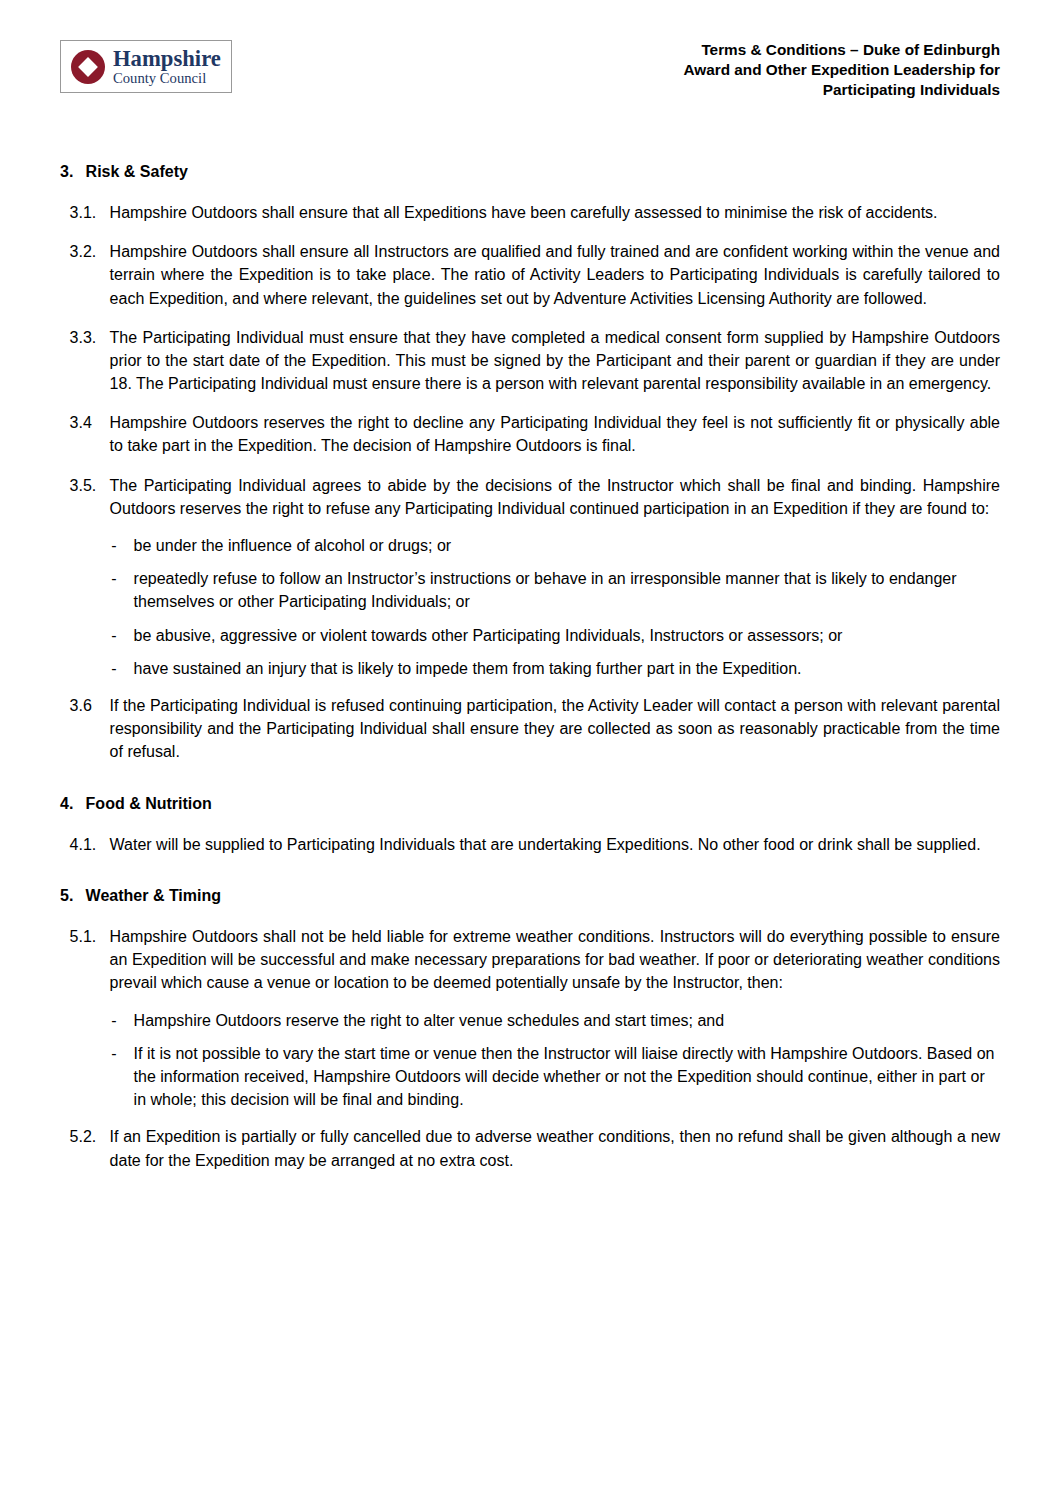Hampshire
County Council
Terms & Conditions – Duke of Edinburgh
Award and Other Expedition Leadership for
Participating Individuals
3. Risk & Safety
3.1.
Hampshire Outdoors shall ensure that all Expeditions have been carefully assessed to minimise the risk of accidents.
3.2.
Hampshire Outdoors shall ensure all Instructors are qualified and fully trained and are confident working within the venue and terrain where the Expedition is to take place. The ratio of Activity Leaders to Participating Individuals is carefully tailored to each Expedition, and where relevant, the guidelines set out by Adventure Activities Licensing Authority are followed.
3.3.
The Participating Individual must ensure that they have completed a medical consent form supplied by Hampshire Outdoors prior to the start date of the Expedition. This must be signed by the Participant and their parent or guardian if they are under 18. The Participating Individual must ensure there is a person with relevant parental responsibility available in an emergency.
3.4
Hampshire Outdoors reserves the right to decline any Participating Individual they feel is not sufficiently fit or physically able to take part in the Expedition. The decision of Hampshire Outdoors is final.
3.5.
The Participating Individual agrees to abide by the decisions of the Instructor which shall be final and binding. Hampshire Outdoors reserves the right to refuse any Participating Individual continued participation in an Expedition if they are found to:
be under the influence of alcohol or drugs; or
repeatedly refuse to follow an Instructor’s instructions or behave in an irresponsible manner that is likely to endanger themselves or other Participating Individuals; or
be abusive, aggressive or violent towards other Participating Individuals, Instructors or assessors; or
have sustained an injury that is likely to impede them from taking further part in the Expedition.
3.6
If the Participating Individual is refused continuing participation, the Activity Leader will contact a person with relevant parental responsibility and the Participating Individual shall ensure they are collected as soon as reasonably practicable from the time of refusal.
4. Food & Nutrition
4.1.
Water will be supplied to Participating Individuals that are undertaking Expeditions. No other food or drink shall be supplied.
5. Weather & Timing
5.1.
Hampshire Outdoors shall not be held liable for extreme weather conditions. Instructors will do everything possible to ensure an Expedition will be successful and make necessary preparations for bad weather. If poor or deteriorating weather conditions prevail which cause a venue or location to be deemed potentially unsafe by the Instructor, then:
Hampshire Outdoors reserve the right to alter venue schedules and start times; and
If it is not possible to vary the start time or venue then the Instructor will liaise directly with Hampshire Outdoors. Based on the information received, Hampshire Outdoors will decide whether or not the Expedition should continue, either in part or in whole; this decision will be final and binding.
5.2.
If an Expedition is partially or fully cancelled due to adverse weather conditions, then no refund shall be given although a new date for the Expedition may be arranged at no extra cost.